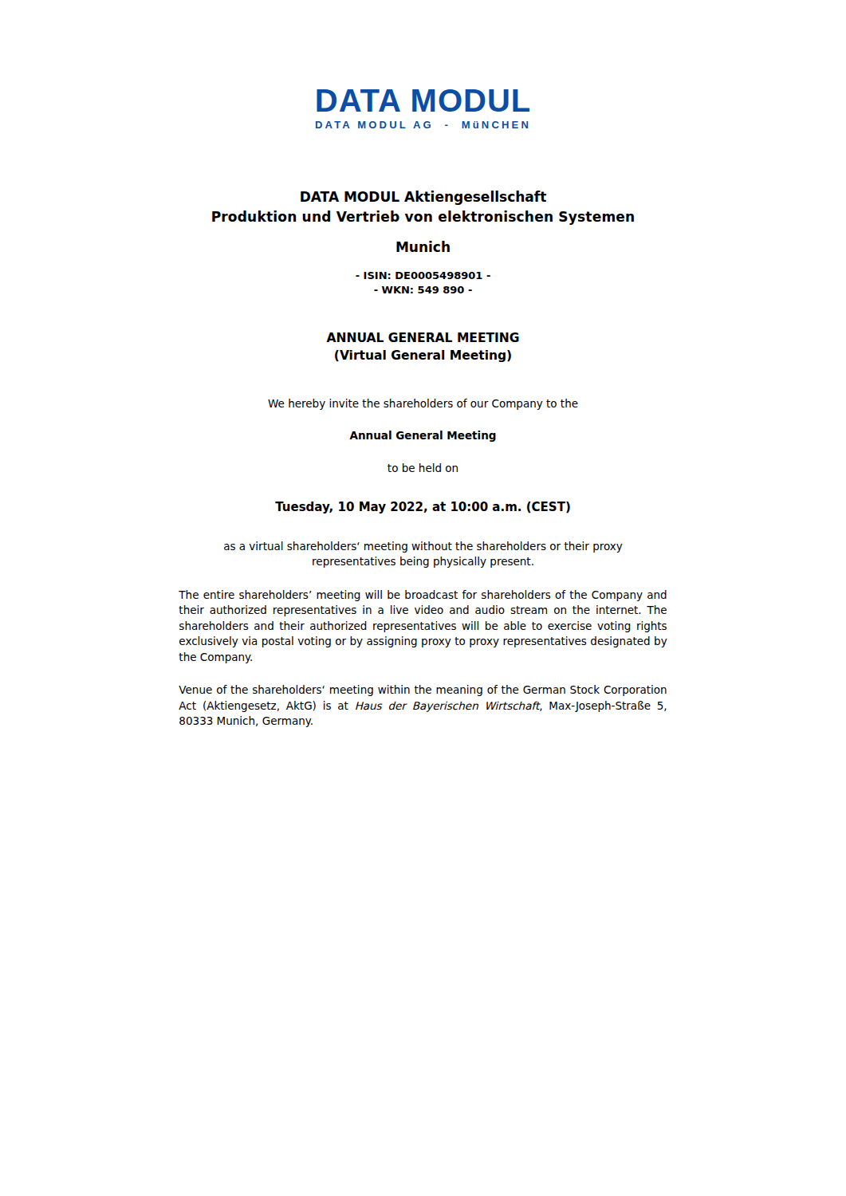DATA MODUL
DATA MODUL AG - MüNCHEN
DATA MODUL Aktiengesellschaft
Produktion und Vertrieb von elektronischen Systemen
Munich
- ISIN: DE0005498901 -
- WKN: 549 890 -
ANNUAL GENERAL MEETING
(Virtual General Meeting)
We hereby invite the shareholders of our Company to the
Annual General Meeting
to be held on
Tuesday, 10 May 2022, at 10:00 a.m. (CEST)
as a virtual shareholders‘ meeting without the shareholders or their proxy representatives being physically present.
The entire shareholders’ meeting will be broadcast for shareholders of the Company and their authorized representatives in a live video and audio stream on the internet. The shareholders and their authorized representatives will be able to exercise voting rights exclusively via postal voting or by assigning proxy to proxy representatives designated by the Company.
Venue of the shareholders‘ meeting within the meaning of the German Stock Corporation Act (Aktiengesetz, AktG) is at Haus der Bayerischen Wirtschaft, Max-Joseph-Straße 5, 80333 Munich, Germany.